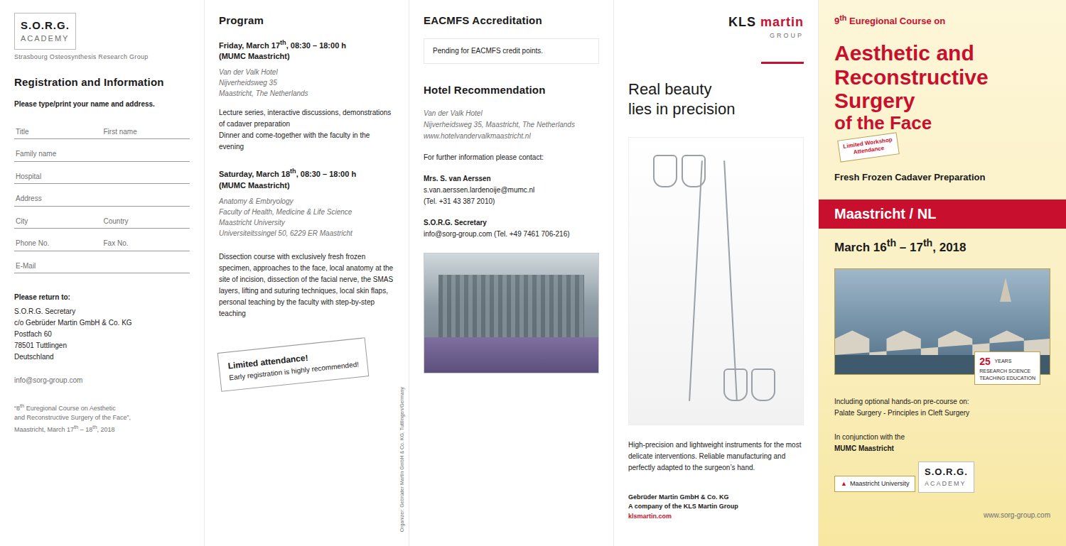S.O.R.G.
ACADEMY
Strasbourg Osteosynthesis Research Group
Registration and Information
Please type/print your name and address.
| Title | First name |
| Family name |
| Hospital |
| Address |
| City | Country |
| Phone No. | Fax No. |
| E-Mail |
Please return to: S.O.R.G. Secretary
c/o Gebrüder Martin GmbH & Co. KG
Postfach 60
78501 Tuttlingen
Deutschland
info@sorg-group.com
“8th Euregional Course on Aesthetic
and Reconstructive Surgery of the Face”,
Maastricht, March 17th – 18th, 2018
Program
Friday, March 17th, 08:30 – 18:00 h
(MUMC Maastricht)
Van der Valk Hotel
Nijverheidsweg 35
Maastricht, The Netherlands
Lecture series, interactive discussions, demonstrations
of cadaver preparation
Dinner and come-together with the faculty in the evening
Saturday, March 18th, 08:30 – 18:00 h
(MUMC Maastricht)
Anatomy & Embryology
Faculty of Health, Medicine & Life Science
Maastricht University
Universiteitssingel 50, 6229 ER Maastricht
Dissection course with exclusively fresh frozen specimen, approaches to the face, local anatomy at the site of incision, dissection of the facial nerve, the SMAS layers, lifting and suturing techniques, local skin flaps, personal teaching by the faculty with step-by-step teaching
Limited attendance! Early registration is highly recommended!
Organizer: Gebrüder Martin GmbH & Co. KG, Tuttlingen/Germany
EACMFS Accreditation
Pending for EACMFS credit points.
Hotel Recommendation
Van der Valk Hotel
Nijverheidsweg 35, Maastricht, The Netherlands
www.hotelvandervalkmaastricht.nl
For further information please contact:
Mrs. S. van Aerssen s.van.aerssen.lardenoije@mumc.nl
(Tel. +31 43 387 2010)
S.O.R.G. Secretary info@sorg-group.com (Tel. +49 7461 706-216)
KLS martin
GROUP
Real beauty
lies in precision
High-precision and lightweight instruments for the most delicate interventions. Reliable manufacturing and perfectly adapted to the surgeon’s hand.
Gebrüder Martin GmbH & Co. KG A company of the KLS Martin Group klsmartin.com
9th Euregional Course on
Aesthetic and
Reconstructive
Surgery
of the Face Limited Workshop
Attendance
Fresh Frozen Cadaver Preparation
Maastricht / NL
March 16th – 17th, 2018
25 YEARS
RESEARCH SCIENCE
TEACHING EDUCATION
Including optional hands-on pre-course on:
Palate Surgery - Principles in Cleft Surgery
In conjunction with the MUMC Maastricht
▲Maastricht University
S.O.R.G.
ACADEMY
www.sorg-group.com